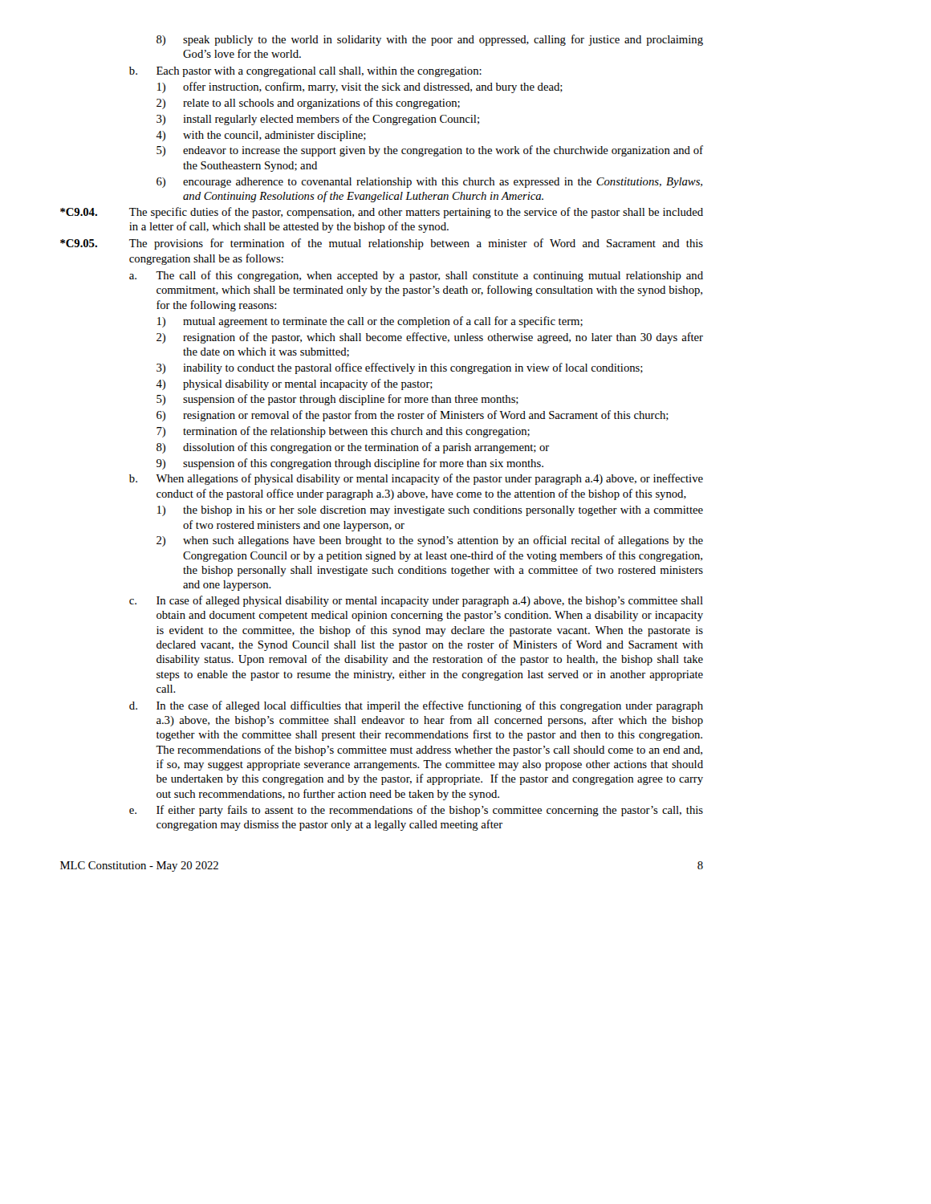8)
speak publicly to the world in solidarity with the poor and oppressed, calling for justice and proclaiming God’s love for the world.
b.
Each pastor with a congregational call shall, within the congregation:
1)
offer instruction, confirm, marry, visit the sick and distressed, and bury the dead;
2)
relate to all schools and organizations of this congregation;
3)
install regularly elected members of the Congregation Council;
4)
with the council, administer discipline;
5)
endeavor to increase the support given by the congregation to the work of the churchwide organization and of the Southeastern Synod; and
6)
encourage adherence to covenantal relationship with this church as expressed in the Constitutions, Bylaws, and Continuing Resolutions of the Evangelical Lutheran Church in America.
*C9.04.
The specific duties of the pastor, compensation, and other matters pertaining to the service of the pastor shall be included in a letter of call, which shall be attested by the bishop of the synod.
*C9.05.
The provisions for termination of the mutual relationship between a minister of Word and Sacrament and this congregation shall be as follows:
a.
The call of this congregation, when accepted by a pastor, shall constitute a continuing mutual relationship and commitment, which shall be terminated only by the pastor’s death or, following consultation with the synod bishop, for the following reasons:
1)
mutual agreement to terminate the call or the completion of a call for a specific term;
2)
resignation of the pastor, which shall become effective, unless otherwise agreed, no later than 30 days after the date on which it was submitted;
3)
inability to conduct the pastoral office effectively in this congregation in view of local conditions;
4)
physical disability or mental incapacity of the pastor;
5)
suspension of the pastor through discipline for more than three months;
6)
resignation or removal of the pastor from the roster of Ministers of Word and Sacrament of this church;
7)
termination of the relationship between this church and this congregation;
8)
dissolution of this congregation or the termination of a parish arrangement; or
9)
suspension of this congregation through discipline for more than six months.
b.
When allegations of physical disability or mental incapacity of the pastor under paragraph a.4) above, or ineffective conduct of the pastoral office under paragraph a.3) above, have come to the attention of the bishop of this synod,
1)
the bishop in his or her sole discretion may investigate such conditions personally together with a committee of two rostered ministers and one layperson, or
2)
when such allegations have been brought to the synod’s attention by an official recital of allegations by the Congregation Council or by a petition signed by at least one-third of the voting members of this congregation, the bishop personally shall investigate such conditions together with a committee of two rostered ministers and one layperson.
c.
In case of alleged physical disability or mental incapacity under paragraph a.4) above, the bishop’s committee shall obtain and document competent medical opinion concerning the pastor’s condition. When a disability or incapacity is evident to the committee, the bishop of this synod may declare the pastorate vacant. When the pastorate is declared vacant, the Synod Council shall list the pastor on the roster of Ministers of Word and Sacrament with disability status. Upon removal of the disability and the restoration of the pastor to health, the bishop shall take steps to enable the pastor to resume the ministry, either in the congregation last served or in another appropriate call.
d.
In the case of alleged local difficulties that imperil the effective functioning of this congregation under paragraph a.3) above, the bishop’s committee shall endeavor to hear from all concerned persons, after which the bishop together with the committee shall present their recommendations first to the pastor and then to this congregation. The recommendations of the bishop’s committee must address whether the pastor’s call should come to an end and, if so, may suggest appropriate severance arrangements. The committee may also propose other actions that should be undertaken by this congregation and by the pastor, if appropriate. If the pastor and congregation agree to carry out such recommendations, no further action need be taken by the synod.
e.
If either party fails to assent to the recommendations of the bishop’s committee concerning the pastor’s call, this congregation may dismiss the pastor only at a legally called meeting after
MLC Constitution - May 20 2022
8